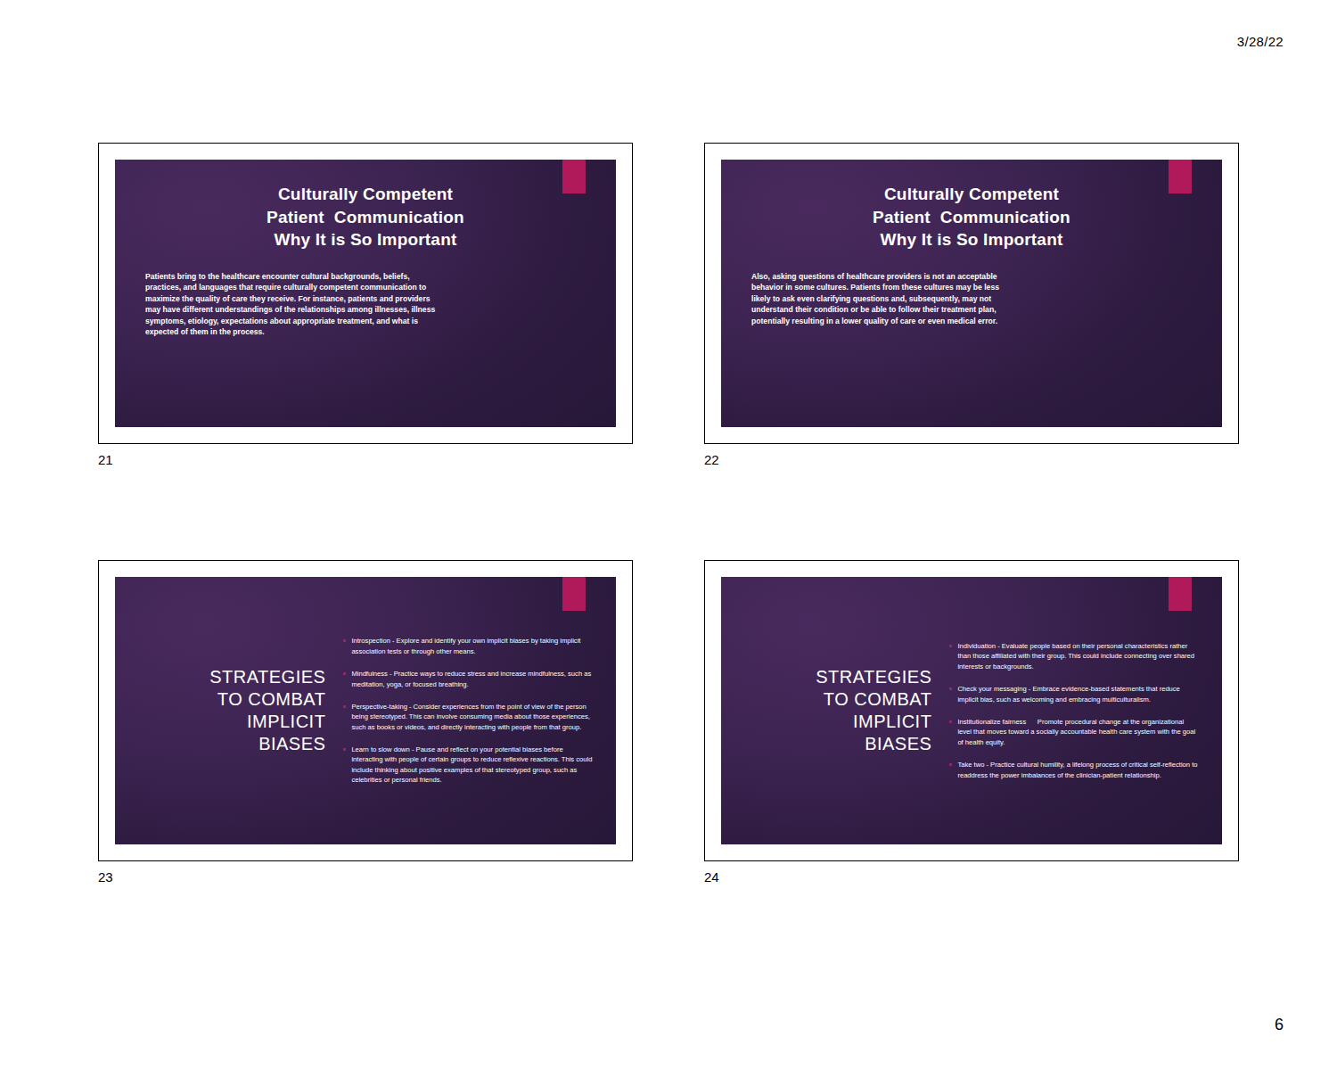3/28/22
Culturally Competent
Patient Communication
Why It is So Important
Patients bring to the healthcare encounter cultural backgrounds, beliefs, practices, and languages that require culturally competent communication to maximize the quality of care they receive. For instance, patients and providers may have different understandings of the relationships among illnesses, illness symptoms, etiology, expectations about appropriate treatment, and what is expected of them in the process.
21
Culturally Competent
Patient Communication
Why It is So Important
Also, asking questions of healthcare providers is not an acceptable behavior in some cultures. Patients from these cultures may be less likely to ask even clarifying questions and, subsequently, may not understand their condition or be able to follow their treatment plan, potentially resulting in a lower quality of care or even medical error.
22
STRATEGIES
TO COMBAT
IMPLICIT
BIASES
Introspection - Explore and identify your own implicit biases by taking implicit association tests or through other means.
Mindfulness - Practice ways to reduce stress and increase mindfulness, such as meditation, yoga, or focused breathing.
Perspective-taking - Consider experiences from the point of view of the person being stereotyped. This can involve consuming media about those experiences, such as books or videos, and directly interacting with people from that group.
Learn to slow down - Pause and reflect on your potential biases before interacting with people of certain groups to reduce reflexive reactions. This could include thinking about positive examples of that stereotyped group, such as celebrities or personal friends.
23
STRATEGIES
TO COMBAT
IMPLICIT
BIASES
Individuation - Evaluate people based on their personal characteristics rather than those affiliated with their group. This could include connecting over shared interests or backgrounds.
Check your messaging - Embrace evidence-based statements that reduce implicit bias, such as welcoming and embracing multiculturalism.
Institutionalize fairness Promote procedural change at the organizational level that moves toward a socially accountable health care system with the goal of health equity.
Take two - Practice cultural humility, a lifelong process of critical self-reflection to readdress the power imbalances of the clinician-patient relationship.
24
6